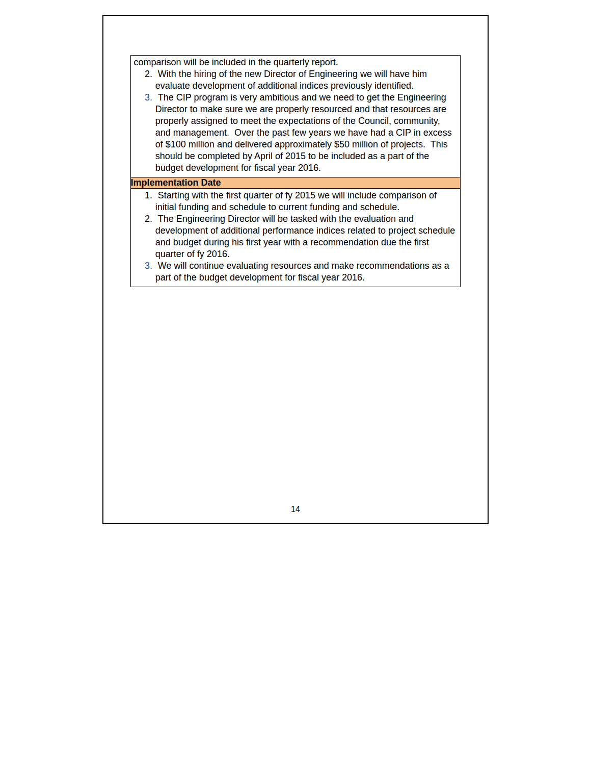| comparison will be included in the quarterly report. 2. With the hiring of the new Director of Engineering we will have him evaluate development of additional indices previously identified. 3. The CIP program is very ambitious and we need to get the Engineering Director to make sure we are properly resourced and that resources are properly assigned to meet the expectations of the Council, community, and management. Over the past few years we have had a CIP in excess of $100 million and delivered approximately $50 million of projects. This should be completed by April of 2015 to be included as a part of the budget development for fiscal year 2016. |
| Implementation Date |
| 1. Starting with the first quarter of fy 2015 we will include comparison of initial funding and schedule to current funding and schedule. 2. The Engineering Director will be tasked with the evaluation and development of additional performance indices related to project schedule and budget during his first year with a recommendation due the first quarter of fy 2016. 3. We will continue evaluating resources and make recommendations as a part of the budget development for fiscal year 2016. |
14